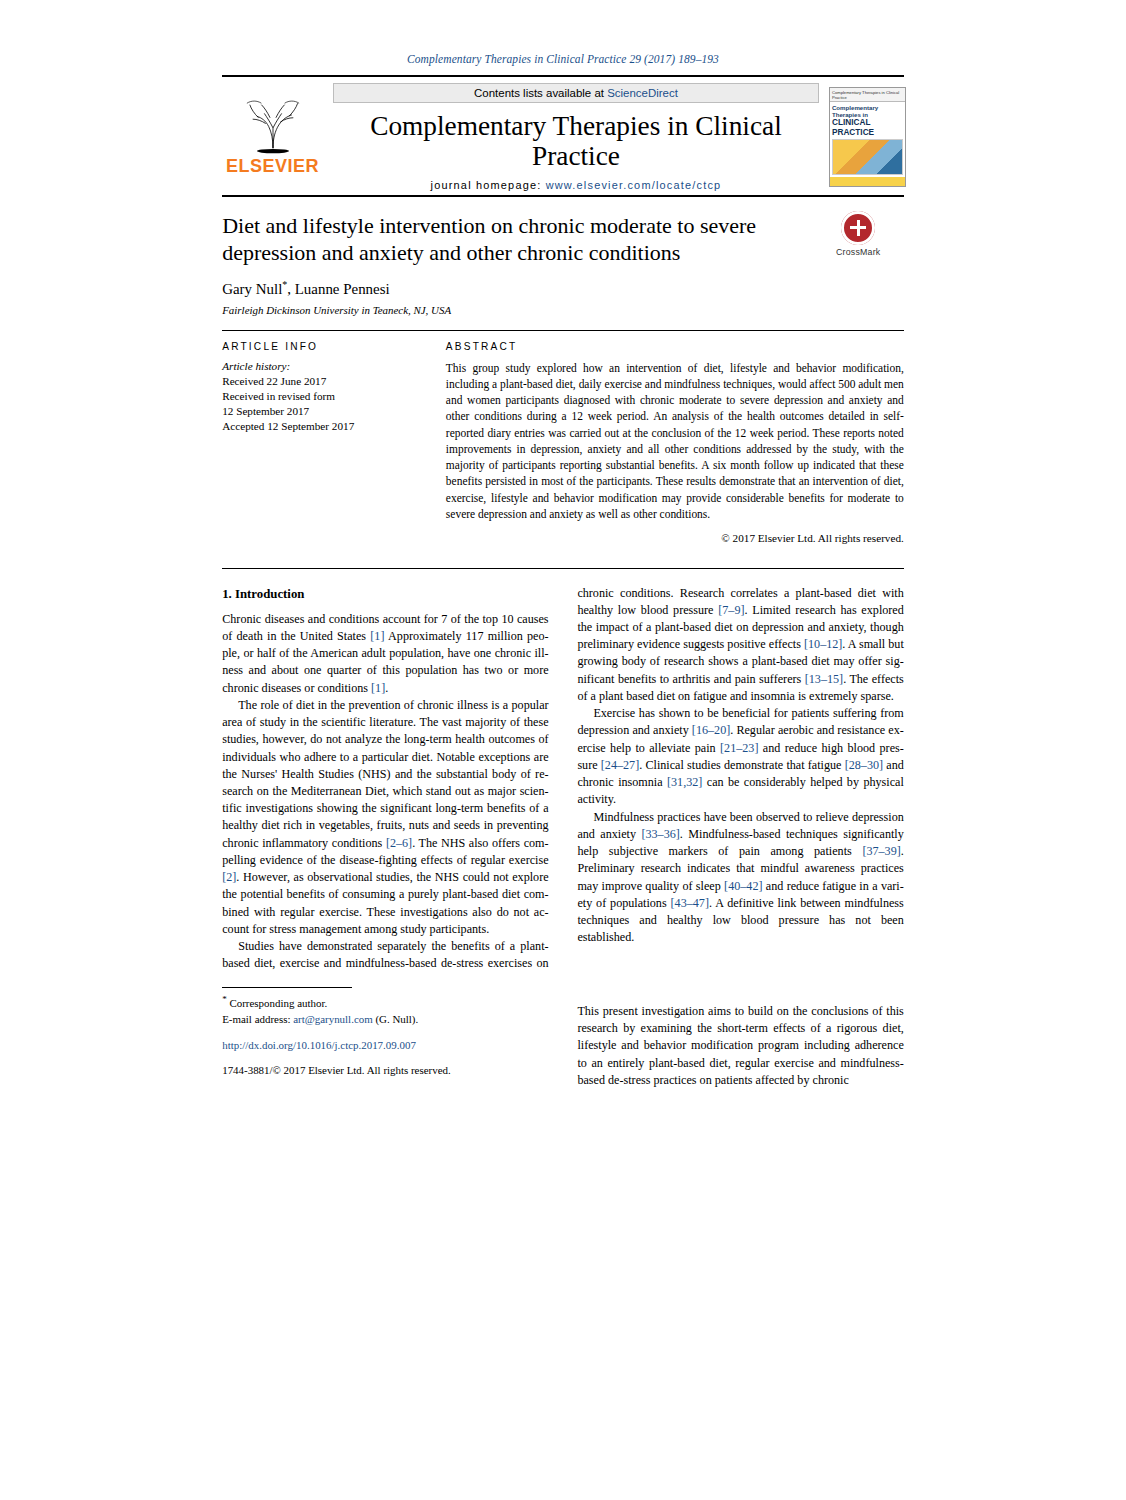Complementary Therapies in Clinical Practice 29 (2017) 189–193
ELSEVIER
Contents lists available at ScienceDirect
Complementary Therapies in Clinical Practice
journal homepage: www.elsevier.com/locate/ctcp
Complementary Therapies in Clinical Practice
Complementary Therapies inCLINICAL PRACTICE
Diet and lifestyle intervention on chronic moderate to severe depression and anxiety and other chronic conditions
Gary Null*, Luanne Pennesi
Fairleigh Dickinson University in Teaneck, NJ, USA
CrossMark
Article info
Article history:
Received 22 June 2017
Received in revised form
12 September 2017
Accepted 12 September 2017
Abstract
This group study explored how an intervention of diet, lifestyle and behavior modification, including a plant-based diet, daily exercise and mindfulness techniques, would affect 500 adult men and women participants diagnosed with chronic moderate to severe depression and anxiety and other conditions during a 12 week period. An analysis of the health outcomes detailed in self-reported diary entries was carried out at the conclusion of the 12 week period. These reports noted improvements in depression, anxiety and all other conditions addressed by the study, with the majority of participants reporting substantial benefits. A six month follow up indicated that these benefits persisted in most of the participants. These results demonstrate that an intervention of diet, exercise, lifestyle and behavior modification may provide considerable benefits for moderate to severe depression and anxiety as well as other conditions.
© 2017 Elsevier Ltd. All rights reserved.
1. Introduction
Chronic diseases and conditions account for 7 of the top 10 causes of death in the United States [1] Approximately 117 million people, or half of the American adult population, have one chronic illness and about one quarter of this population has two or more chronic diseases or conditions [1].
The role of diet in the prevention of chronic illness is a popular area of study in the scientific literature. The vast majority of these studies, however, do not analyze the long-term health outcomes of individuals who adhere to a particular diet. Notable exceptions are the Nurses' Health Studies (NHS) and the substantial body of research on the Mediterranean Diet, which stand out as major scientific investigations showing the significant long-term benefits of a healthy diet rich in vegetables, fruits, nuts and seeds in preventing chronic inflammatory conditions [2–6]. The NHS also offers compelling evidence of the disease-fighting effects of regular exercise [2]. However, as observational studies, the NHS could not explore the potential benefits of consuming a purely plant-based diet combined with regular exercise. These investigations also do not account for stress management among study participants.
Studies have demonstrated separately the benefits of a plant-based diet, exercise and mindfulness-based de-stress exercises on chronic conditions. Research correlates a plant-based diet with healthy low blood pressure [7–9]. Limited research has explored the impact of a plant-based diet on depression and anxiety, though preliminary evidence suggests positive effects [10–12]. A small but growing body of research shows a plant-based diet may offer significant benefits to arthritis and pain sufferers [13–15]. The effects of a plant based diet on fatigue and insomnia is extremely sparse.
Exercise has shown to be beneficial for patients suffering from depression and anxiety [16–20]. Regular aerobic and resistance exercise help to alleviate pain [21–23] and reduce high blood pressure [24–27]. Clinical studies demonstrate that fatigue [28–30] and chronic insomnia [31,32] can be considerably helped by physical activity.
Mindfulness practices have been observed to relieve depression and anxiety [33–36]. Mindfulness-based techniques significantly help subjective markers of pain among patients [37–39]. Preliminary research indicates that mindful awareness practices may improve quality of sleep [40–42] and reduce fatigue in a variety of populations [43–47]. A definitive link between mindfulness techniques and healthy low blood pressure has not been established.
* Corresponding author.
E-mail address: art@garynull.com (G. Null).
http://dx.doi.org/10.1016/j.ctcp.2017.09.007
1744-3881/© 2017 Elsevier Ltd. All rights reserved.
This present investigation aims to build on the conclusions of this research by examining the short-term effects of a rigorous diet, lifestyle and behavior modification program including adherence to an entirely plant-based diet, regular exercise and mindfulness-based de-stress practices on patients affected by chronic